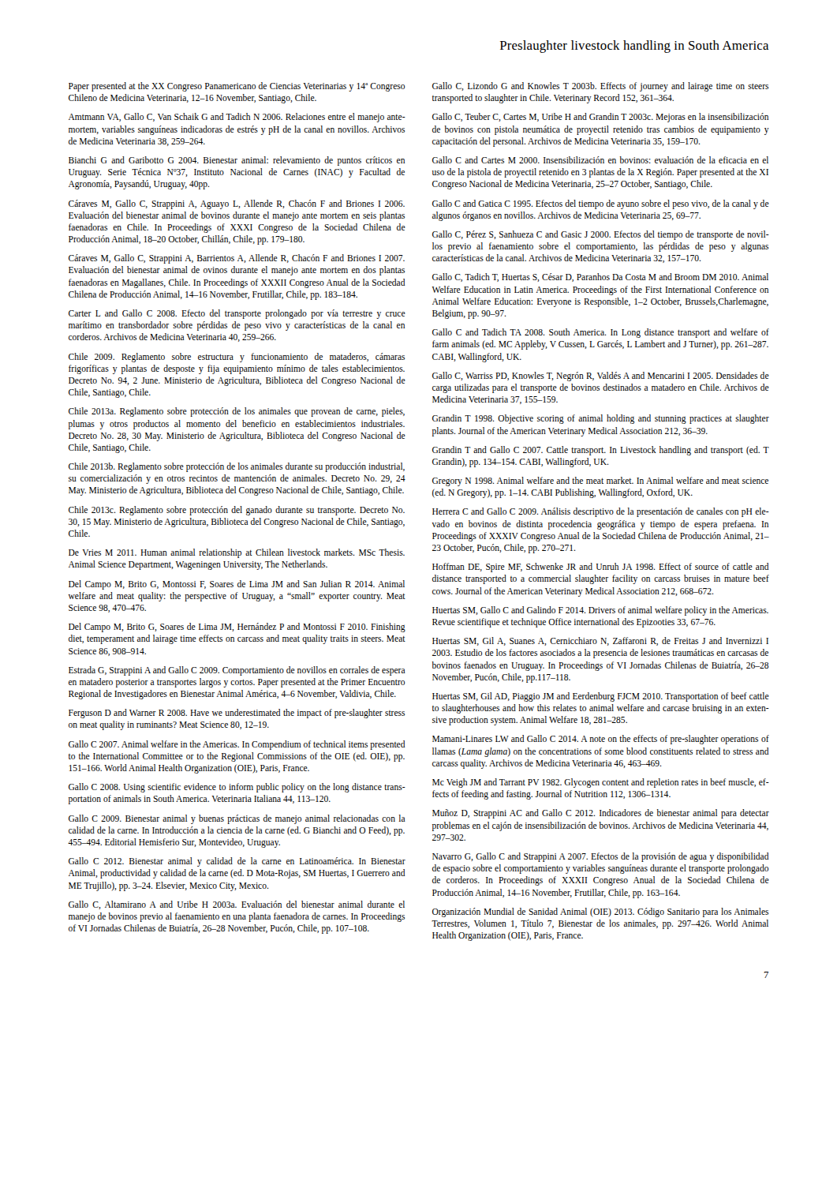Preslaughter livestock handling in South America
Paper presented at the XX Congreso Panamericano de Ciencias Veterinarias y 14ª Congreso Chileno de Medicina Veterinaria, 12–16 November, Santiago, Chile.
Amtmann VA, Gallo C, Van Schaik G and Tadich N 2006. Relaciones entre el manejo antemortem, variables sanguíneas indicadoras de estrés y pH de la canal en novillos. Archivos de Medicina Veterinaria 38, 259–264.
Bianchi G and Garibotto G 2004. Bienestar animal: relevamiento de puntos críticos en Uruguay. Serie Técnica Nº37, Instituto Nacional de Carnes (INAC) y Facultad de Agronomía, Paysandú, Uruguay, 40pp.
Cáraves M, Gallo C, Strappini A, Aguayo L, Allende R, Chacón F and Briones I 2006. Evaluación del bienestar animal de bovinos durante el manejo ante mortem en seis plantas faenadoras en Chile. In Proceedings of XXXI Congreso de la Sociedad Chilena de Producción Animal, 18–20 October, Chillán, Chile, pp. 179–180.
Cáraves M, Gallo C, Strappini A, Barrientos A, Allende R, Chacón F and Briones I 2007. Evaluación del bienestar animal de ovinos durante el manejo ante mortem en dos plantas faenadoras en Magallanes, Chile. In Proceedings of XXXII Congreso Anual de la Sociedad Chilena de Producción Animal, 14–16 November, Frutillar, Chile, pp. 183–184.
Carter L and Gallo C 2008. Efecto del transporte prolongado por vía terrestre y cruce marítimo en transbordador sobre pérdidas de peso vivo y características de la canal en corderos. Archivos de Medicina Veterinaria 40, 259–266.
Chile 2009. Reglamento sobre estructura y funcionamiento de mataderos, cámaras frigoríficas y plantas de desposte y fija equipamiento mínimo de tales establecimientos. Decreto No. 94, 2 June. Ministerio de Agricultura, Biblioteca del Congreso Nacional de Chile, Santiago, Chile.
Chile 2013a. Reglamento sobre protección de los animales que provean de carne, pieles, plumas y otros productos al momento del beneficio en establecimientos industriales. Decreto No. 28, 30 May. Ministerio de Agricultura, Biblioteca del Congreso Nacional de Chile, Santiago, Chile.
Chile 2013b. Reglamento sobre protección de los animales durante su producción industrial, su comercialización y en otros recintos de mantención de animales. Decreto No. 29, 24 May. Ministerio de Agricultura, Biblioteca del Congreso Nacional de Chile, Santiago, Chile.
Chile 2013c. Reglamento sobre protección del ganado durante su transporte. Decreto No. 30, 15 May. Ministerio de Agricultura, Biblioteca del Congreso Nacional de Chile, Santiago, Chile.
De Vries M 2011. Human animal relationship at Chilean livestock markets. MSc Thesis. Animal Science Department, Wageningen University, The Netherlands.
Del Campo M, Brito G, Montossi F, Soares de Lima JM and San Julian R 2014. Animal welfare and meat quality: the perspective of Uruguay, a “small” exporter country. Meat Science 98, 470–476.
Del Campo M, Brito G, Soares de Lima JM, Hernández P and Montossi F 2010. Finishing diet, temperament and lairage time effects on carcass and meat quality traits in steers. Meat Science 86, 908–914.
Estrada G, Strappini A and Gallo C 2009. Comportamiento de novillos en corrales de espera en matadero posterior a transportes largos y cortos. Paper presented at the Primer Encuentro Regional de Investigadores en Bienestar Animal América, 4–6 November, Valdivia, Chile.
Ferguson D and Warner R 2008. Have we underestimated the impact of pre-slaughter stress on meat quality in ruminants? Meat Science 80, 12–19.
Gallo C 2007. Animal welfare in the Americas. In Compendium of technical items presented to the International Committee or to the Regional Commissions of the OIE (ed. OIE), pp. 151–166. World Animal Health Organization (OIE), Paris, France.
Gallo C 2008. Using scientific evidence to inform public policy on the long distance transportation of animals in South America. Veterinaria Italiana 44, 113–120.
Gallo C 2009. Bienestar animal y buenas prácticas de manejo animal relacionadas con la calidad de la carne. In Introducción a la ciencia de la carne (ed. G Bianchi and O Feed), pp. 455–494. Editorial Hemisferio Sur, Montevideo, Uruguay.
Gallo C 2012. Bienestar animal y calidad de la carne en Latinoamérica. In Bienestar Animal, productividad y calidad de la carne (ed. D Mota-Rojas, SM Huertas, I Guerrero and ME Trujillo), pp. 3–24. Elsevier, Mexico City, Mexico.
Gallo C, Altamirano A and Uribe H 2003a. Evaluación del bienestar animal durante el manejo de bovinos previo al faenamiento en una planta faenadora de carnes. In Proceedings of VI Jornadas Chilenas de Buiatría, 26–28 November, Pucón, Chile, pp. 107–108.
Gallo C, Lizondo G and Knowles T 2003b. Effects of journey and lairage time on steers transported to slaughter in Chile. Veterinary Record 152, 361–364.
Gallo C, Teuber C, Cartes M, Uribe H and Grandin T 2003c. Mejoras en la insensibilización de bovinos con pistola neumática de proyectil retenido tras cambios de equipamiento y capacitación del personal. Archivos de Medicina Veterinaria 35, 159–170.
Gallo C and Cartes M 2000. Insensibilización en bovinos: evaluación de la eficacia en el uso de la pistola de proyectil retenido en 3 plantas de la X Región. Paper presented at the XI Congreso Nacional de Medicina Veterinaria, 25–27 October, Santiago, Chile.
Gallo C and Gatica C 1995. Efectos del tiempo de ayuno sobre el peso vivo, de la canal y de algunos órganos en novillos. Archivos de Medicina Veterinaria 25, 69–77.
Gallo C, Pérez S, Sanhueza C and Gasic J 2000. Efectos del tiempo de transporte de novillos previo al faenamiento sobre el comportamiento, las pérdidas de peso y algunas características de la canal. Archivos de Medicina Veterinaria 32, 157–170.
Gallo C, Tadich T, Huertas S, César D, Paranhos Da Costa M and Broom DM 2010. Animal Welfare Education in Latin America. Proceedings of the First International Conference on Animal Welfare Education: Everyone is Responsible, 1–2 October, Brussels,Charlemagne, Belgium, pp. 90–97.
Gallo C and Tadich TA 2008. South America. In Long distance transport and welfare of farm animals (ed. MC Appleby, V Cussen, L Garcés, L Lambert and J Turner), pp. 261–287. CABI, Wallingford, UK.
Gallo C, Warriss PD, Knowles T, Negrón R, Valdés A and Mencarini I 2005. Densidades de carga utilizadas para el transporte de bovinos destinados a matadero en Chile. Archivos de Medicina Veterinaria 37, 155–159.
Grandin T 1998. Objective scoring of animal holding and stunning practices at slaughter plants. Journal of the American Veterinary Medical Association 212, 36–39.
Grandin T and Gallo C 2007. Cattle transport. In Livestock handling and transport (ed. T Grandin), pp. 134–154. CABI, Wallingford, UK.
Gregory N 1998. Animal welfare and the meat market. In Animal welfare and meat science (ed. N Gregory), pp. 1–14. CABI Publishing, Wallingford, Oxford, UK.
Herrera C and Gallo C 2009. Análisis descriptivo de la presentación de canales con pH elevado en bovinos de distinta procedencia geográfica y tiempo de espera prefaena. In Proceedings of XXXIV Congreso Anual de la Sociedad Chilena de Producción Animal, 21–23 October, Pucón, Chile, pp. 270–271.
Hoffman DE, Spire MF, Schwenke JR and Unruh JA 1998. Effect of source of cattle and distance transported to a commercial slaughter facility on carcass bruises in mature beef cows. Journal of the American Veterinary Medical Association 212, 668–672.
Huertas SM, Gallo C and Galindo F 2014. Drivers of animal welfare policy in the Americas. Revue scientifique et technique Office international des Epizooties 33, 67–76.
Huertas SM, Gil A, Suanes A, Cernicchiaro N, Zaffaroni R, de Freitas J and Invernizzi I 2003. Estudio de los factores asociados a la presencia de lesiones traumáticas en carcasas de bovinos faenados en Uruguay. In Proceedings of VI Jornadas Chilenas de Buiatría, 26–28 November, Pucón, Chile, pp.117–118.
Huertas SM, Gil AD, Piaggio JM and Eerdenburg FJCM 2010. Transportation of beef cattle to slaughterhouses and how this relates to animal welfare and carcase bruising in an extensive production system. Animal Welfare 18, 281–285.
Mamani-Linares LW and Gallo C 2014. A note on the effects of pre-slaughter operations of llamas (Lama glama) on the concentrations of some blood constituents related to stress and carcass quality. Archivos de Medicina Veterinaria 46, 463–469.
Mc Veigh JM and Tarrant PV 1982. Glycogen content and repletion rates in beef muscle, effects of feeding and fasting. Journal of Nutrition 112, 1306–1314.
Muñoz D, Strappini AC and Gallo C 2012. Indicadores de bienestar animal para detectar problemas en el cajón de insensibilización de bovinos. Archivos de Medicina Veterinaria 44, 297–302.
Navarro G, Gallo C and Strappini A 2007. Efectos de la provisión de agua y disponibilidad de espacio sobre el comportamiento y variables sanguíneas durante el transporte prolongado de corderos. In Proceedings of XXXII Congreso Anual de la Sociedad Chilena de Producción Animal, 14–16 November, Frutillar, Chile, pp. 163–164.
Organización Mundial de Sanidad Animal (OIE) 2013. Código Sanitario para los Animales Terrestres, Volumen 1, Título 7, Bienestar de los animales, pp. 297–426. World Animal Health Organization (OIE), Paris, France.
7